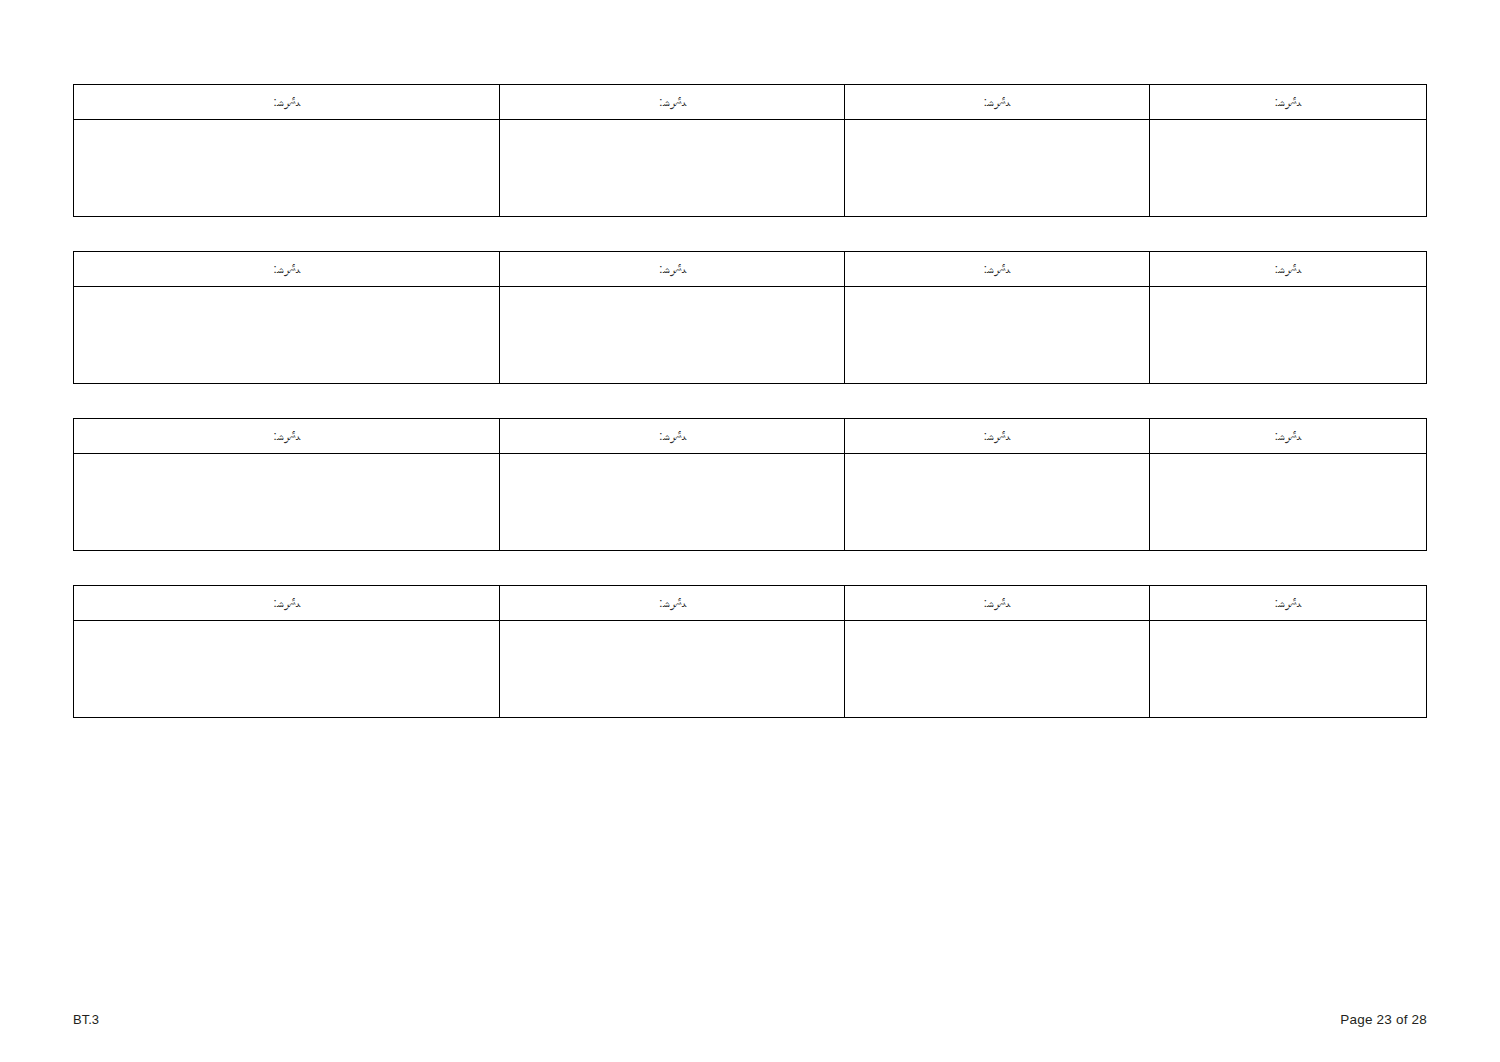| ﯩﯭﺮﺷ: | ﯩﯭﺮﺷ: | ﯩﯭﺮﺷ: | ﯩﯭﺮﺷ: |
| --- | --- | --- | --- |
| ﯩﯭﺮﺷ: | ﯩﯭﺮﺷ: | ﯩﯭﺮﺷ: | ﯩﯭﺮﺷ: |
| --- | --- | --- | --- |
| ﯩﯭﺮﺷ: | ﯩﯭﺮﺷ: | ﯩﯭﺮﺷ: | ﯩﯭﺮﺷ: |
| --- | --- | --- | --- |
| ﯩﯭﺮﺷ: | ﯩﯭﺮﺷ: | ﯩﯭﺮﺷ: | ﯩﯭﺮﺷ: |
| --- | --- | --- | --- |
Page 23 of 28
BT.3